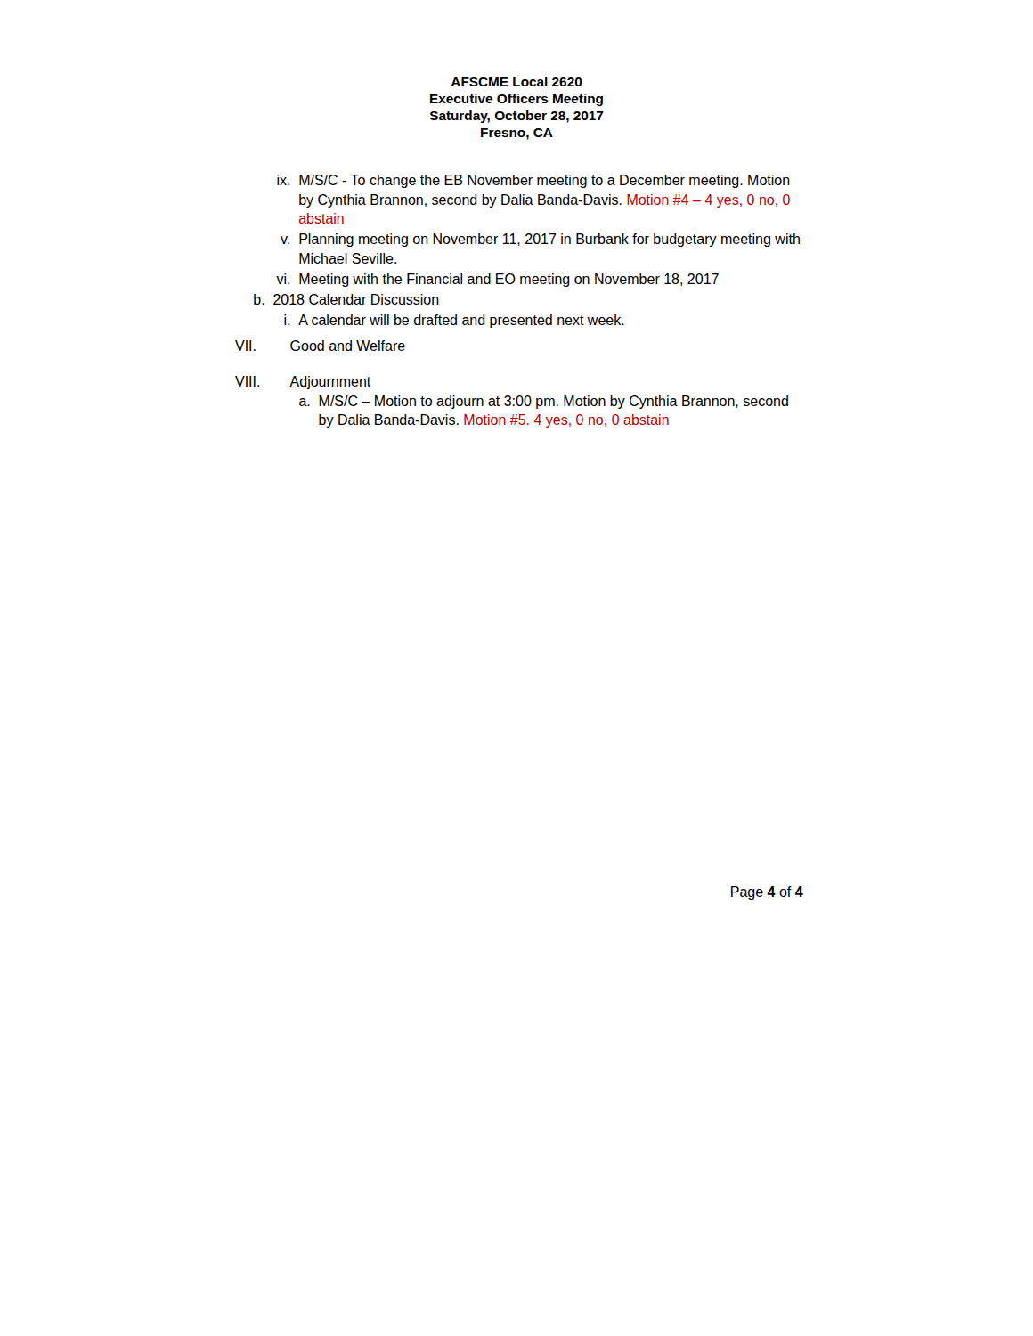AFSCME Local 2620
Executive Officers Meeting
Saturday, October 28, 2017
Fresno, CA
ix.
M/S/C - To change the EB November meeting to a December meeting. Motion by Cynthia Brannon, second by Dalia Banda-Davis. Motion #4 – 4 yes, 0 no, 0 abstain
v.
Planning meeting on November 11, 2017 in Burbank for budgetary meeting with Michael Seville.
vi.
Meeting with the Financial and EO meeting on November 18, 2017
b.
2018 Calendar Discussion
i.
A calendar will be drafted and presented next week.
VII.
Good and Welfare
VIII.
Adjournment
a.
M/S/C – Motion to adjourn at 3:00 pm. Motion by Cynthia Brannon, second by Dalia Banda-Davis. Motion #5. 4 yes, 0 no, 0 abstain
Page 4 of 4